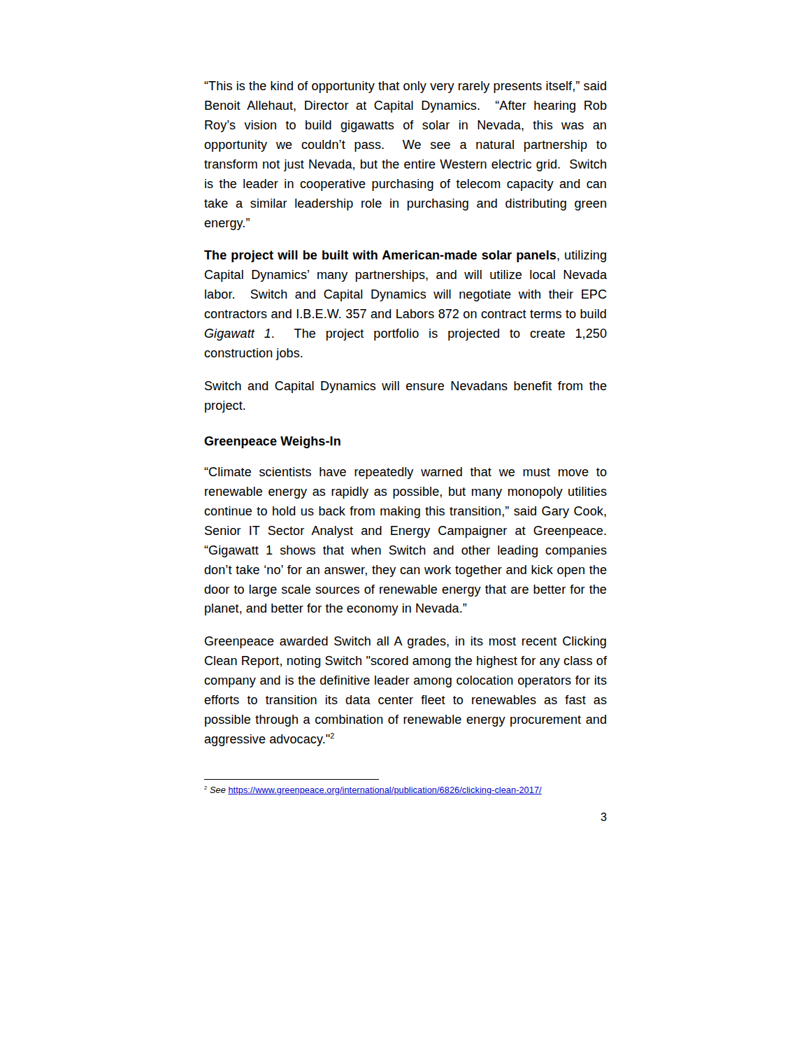“This is the kind of opportunity that only very rarely presents itself,” said Benoit Allehaut, Director at Capital Dynamics. “After hearing Rob Roy’s vision to build gigawatts of solar in Nevada, this was an opportunity we couldn’t pass. We see a natural partnership to transform not just Nevada, but the entire Western electric grid. Switch is the leader in cooperative purchasing of telecom capacity and can take a similar leadership role in purchasing and distributing green energy.”
The project will be built with American-made solar panels, utilizing Capital Dynamics’ many partnerships, and will utilize local Nevada labor. Switch and Capital Dynamics will negotiate with their EPC contractors and I.B.E.W. 357 and Labors 872 on contract terms to build Gigawatt 1. The project portfolio is projected to create 1,250 construction jobs.
Switch and Capital Dynamics will ensure Nevadans benefit from the project.
Greenpeace Weighs-In
“Climate scientists have repeatedly warned that we must move to renewable energy as rapidly as possible, but many monopoly utilities continue to hold us back from making this transition,” said Gary Cook, Senior IT Sector Analyst and Energy Campaigner at Greenpeace. “Gigawatt 1 shows that when Switch and other leading companies don’t take ‘no’ for an answer, they can work together and kick open the door to large scale sources of renewable energy that are better for the planet, and better for the economy in Nevada.”
Greenpeace awarded Switch all A grades, in its most recent Clicking Clean Report, noting Switch "scored among the highest for any class of company and is the definitive leader among colocation operators for its efforts to transition its data center fleet to renewables as fast as possible through a combination of renewable energy procurement and aggressive advocacy."2
2 See https://www.greenpeace.org/international/publication/6826/clicking-clean-2017/
3